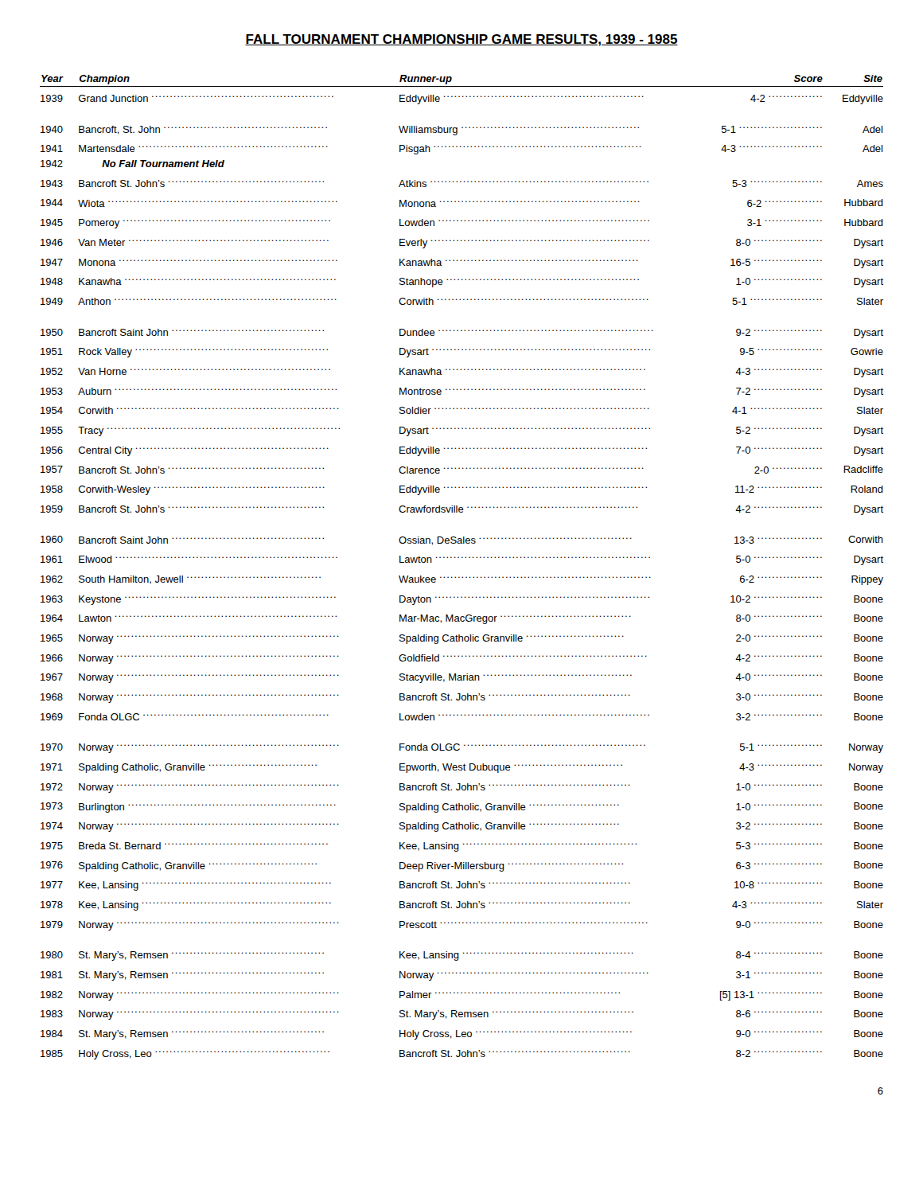FALL TOURNAMENT CHAMPIONSHIP GAME RESULTS, 1939 - 1985
| Year | Champion | Runner-up | Score | Site |
| --- | --- | --- | --- | --- |
| 1939 | Grand Junction .................................................. | Eddyville ....................................................... | 4-2 ............... | Eddyville |
| 1940 | Bancroft, St. John ............................................. | Williamsburg ................................................. | 5-1 ....................... | Adel |
| 1941 | Martensdale .................................................... | Pisgah ......................................................... | 4-3 ....................... | Adel |
| 1942 | No Fall Tournament Held |
| 1943 | Bancroft St. John’s ........................................... | Atkins ............................................................ | 5-3 .................... | Ames |
| 1944 | Wiota ............................................................... | Monona ....................................................... | 6-2 ................ | Hubbard |
| 1945 | Pomeroy ......................................................... | Lowden .......................................................... | 3-1 ................ | Hubbard |
| 1946 | Van Meter ....................................................... | Everly ............................................................ | 8-0 ................... | Dysart |
| 1947 | Monona ............................................................ | Kanawha ..................................................... | 16-5 ................... | Dysart |
| 1948 | Kanawha .......................................................... | Stanhope ..................................................... | 1-0 ................... | Dysart |
| 1949 | Anthon ............................................................. | Corwith .......................................................... | 5-1 .................... | Slater |
| 1950 | Bancroft Saint John .......................................... | Dundee ........................................................... | 9-2 ................... | Dysart |
| 1951 | Rock Valley ..................................................... | Dysart ............................................................ | 9-5 .................. | Gowrie |
| 1952 | Van Horne ....................................................... | Kanawha ....................................................... | 4-3 ................... | Dysart |
| 1953 | Auburn ............................................................. | Montrose ....................................................... | 7-2 ................... | Dysart |
| 1954 | Corwith ............................................................. | Soldier ........................................................... | 4-1 .................... | Slater |
| 1955 | Tracy ................................................................ | Dysart ............................................................ | 5-2 ................... | Dysart |
| 1956 | Central City ..................................................... | Eddyville ........................................................ | 7-0 ................... | Dysart |
| 1957 | Bancroft St. John’s ........................................... | Clarence ....................................................... | 2-0 .............. | Radcliffe |
| 1958 | Corwith-Wesley ............................................... | Eddyville ........................................................ | 11-2 .................. | Roland |
| 1959 | Bancroft St. John’s ........................................... | Crawfordsville ............................................... | 4-2 ................... | Dysart |
| 1960 | Bancroft Saint John .......................................... | Ossian, DeSales .......................................... | 13-3 .................. | Corwith |
| 1961 | Elwood ............................................................. | Lawton ........................................................... | 5-0 ................... | Dysart |
| 1962 | South Hamilton, Jewell ..................................... | Waukee .......................................................... | 6-2 .................. | Rippey |
| 1963 | Keystone .......................................................... | Dayton ........................................................... | 10-2 ................... | Boone |
| 1964 | Lawton ............................................................. | Mar-Mac, MacGregor .................................... | 8-0 ................... | Boone |
| 1965 | Norway ............................................................. | Spalding Catholic Granville ........................... | 2-0 ................... | Boone |
| 1966 | Norway ............................................................. | Goldfield ........................................................ | 4-2 ................... | Boone |
| 1967 | Norway ............................................................. | Stacyville, Marian ......................................... | 4-0 ................... | Boone |
| 1968 | Norway ............................................................. | Bancroft St. John’s ....................................... | 3-0 ................... | Boone |
| 1969 | Fonda OLGC ................................................... | Lowden .......................................................... | 3-2 ................... | Boone |
| 1970 | Norway ............................................................. | Fonda OLGC .................................................. | 5-1 .................. | Norway |
| 1971 | Spalding Catholic, Granville .............................. | Epworth, West Dubuque .............................. | 4-3 .................. | Norway |
| 1972 | Norway ............................................................. | Bancroft St. John’s ....................................... | 1-0 ................... | Boone |
| 1973 | Burlington ......................................................... | Spalding Catholic, Granville ......................... | 1-0 ................... | Boone |
| 1974 | Norway ............................................................. | Spalding Catholic, Granville ......................... | 3-2 ................... | Boone |
| 1975 | Breda St. Bernard ............................................. | Kee, Lansing ................................................ | 5-3 ................... | Boone |
| 1976 | Spalding Catholic, Granville .............................. | Deep River-Millersburg ................................ | 6-3 ................... | Boone |
| 1977 | Kee, Lansing .................................................... | Bancroft St. John’s ....................................... | 10-8 .................. | Boone |
| 1978 | Kee, Lansing .................................................... | Bancroft St. John’s ....................................... | 4-3 .................... | Slater |
| 1979 | Norway ............................................................. | Prescott ......................................................... | 9-0 ................... | Boone |
| 1980 | St. Mary’s, Remsen .......................................... | Kee, Lansing ............................................... | 8-4 ................... | Boone |
| 1981 | St. Mary’s, Remsen .......................................... | Norway .......................................................... | 3-1 ................... | Boone |
| 1982 | Norway ............................................................. | Palmer ................................................... | [5] 13-1 .................. | Boone |
| 1983 | Norway ............................................................. | St. Mary’s, Remsen ....................................... | 8-6 ................... | Boone |
| 1984 | St. Mary’s, Remsen .......................................... | Holy Cross, Leo ........................................... | 9-0 ................... | Boone |
| 1985 | Holy Cross, Leo ................................................ | Bancroft St. John’s ....................................... | 8-2 ................... | Boone |
6